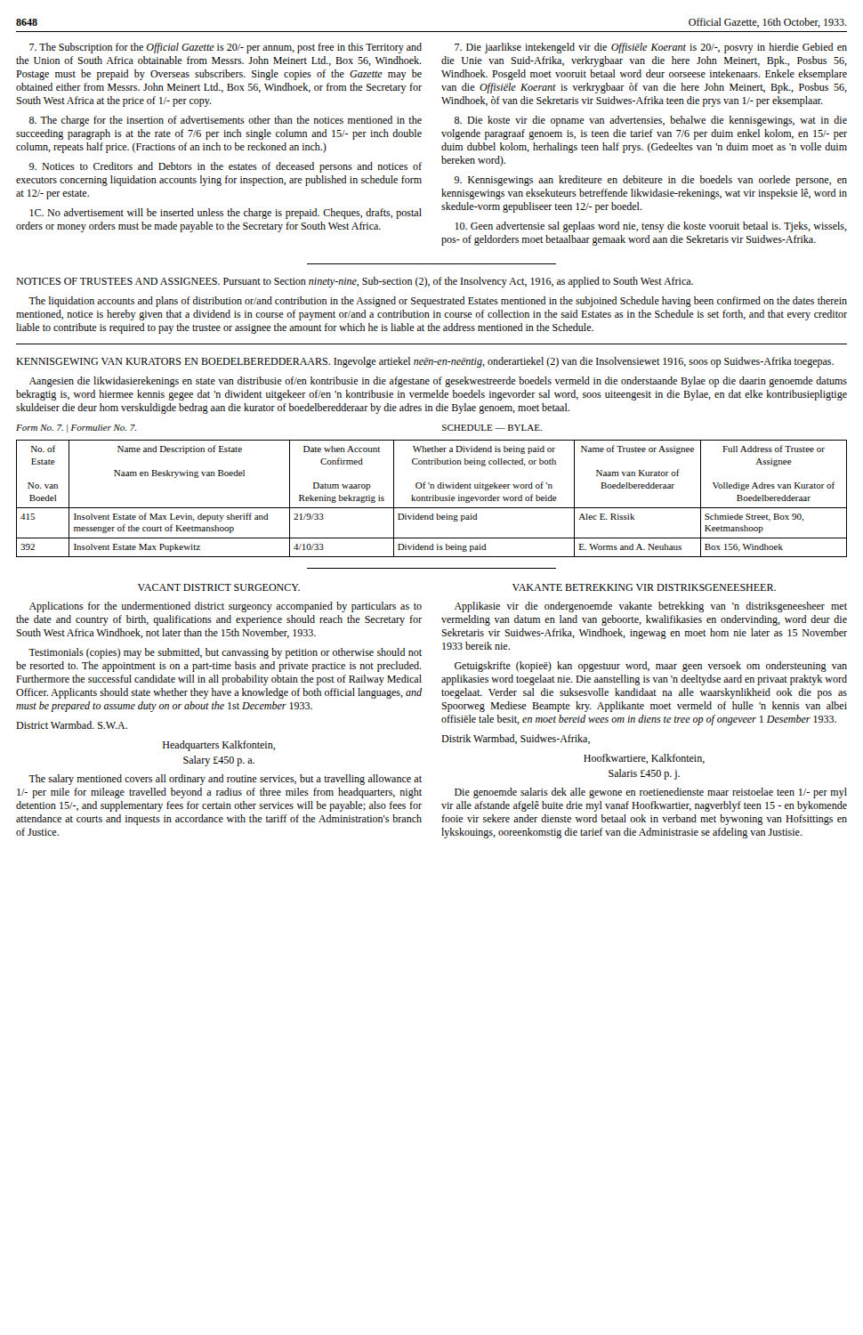8648 Official Gazette, 16th October, 1933.
7. The Subscription for the Official Gazette is 20/- per annum, post free in this Territory and the Union of South Africa obtainable from Messrs. John Meinert Ltd., Box 56, Windhoek. Postage must be prepaid by Overseas subscribers. Single copies of the Gazette may be obtained either from Messrs. John Meinert Ltd., Box 56, Windhoek, or from the Secretary for South West Africa at the price of 1/- per copy.
8. The charge for the insertion of advertisements other than the notices mentioned in the succeeding paragraph is at the rate of 7/6 per inch single column and 15/- per inch double column, repeats half price. (Fractions of an inch to be reckoned an inch.)
9. Notices to Creditors and Debtors in the estates of deceased persons and notices of executors concerning liquidation accounts lying for inspection, are published in schedule form at 12/- per estate.
1C. No advertisement will be inserted unless the charge is prepaid. Cheques, drafts, postal orders or money orders must be made payable to the Secretary for South West Africa.
7. Die jaarlikse intekengeld vir die Offisiële Koerant is 20/-, posvry in hierdie Gebied en die Unie van Suid-Afrika, verkrygbaar van die here John Meinert, Bpk., Posbus 56, Windhoek. Posgeld moet vooruit betaal word deur oorseese intekenaars. Enkele eksemplare van die Offisiële Koerant is verkrygbaar òf van die here John Meinert, Bpk., Posbus 56, Windhoek, òf van die Sekretaris vir Suidwes-Afrika teen die prys van 1/- per eksemplaar.
8. Die koste vir die opname van advertensies, behalwe die kennisgewings, wat in die volgende paragraaf genoem is, is teen die tarief van 7/6 per duim enkel kolom, en 15/- per duim dubbel kolom, herhalings teen half prys. (Gedeeltes van 'n duim moet as 'n volle duim bereken word).
9. Kennisgewings aan krediteure en debiteure in die boedels van oorlede persone, en kennisgewings van eksekuteurs betreffende likwidasie-rekenings, wat vir inspeksie lê, word in skedule-vorm gepubliseer teen 12/- per boedel.
10. Geen advertensie sal geplaas word nie, tensy die koste vooruit betaal is. Tjeks, wissels, pos- of geldorders moet betaalbaar gemaak word aan die Sekretaris vir Suidwes-Afrika.
NOTICES OF TRUSTEES AND ASSIGNEES. Pursuant to Section ninety-nine, Sub-section (2), of the Insolvency Act, 1916, as applied to South West Africa.
The liquidation accounts and plans of distribution or/and contribution in the Assigned or Sequestrated Estates mentioned in the subjoined Schedule having been confirmed on the dates therein mentioned, notice is hereby given that a dividend is in course of payment or/and a contribution in course of collection in the said Estates as in the Schedule is set forth, and that every creditor liable to contribute is required to pay the trustee or assignee the amount for which he is liable at the address mentioned in the Schedule.
KENNISGEWING VAN KURATORS EN BOEDELBEREDDERAARS. Ingevolge artiekel neën-en-neëntig, onderartiekel (2) van die Insolvensiewet 1916, soos op Suidwes-Afrika toegepas.
Aangesien die likwidasierekenings en state van distribusie of/en kontribusie in die afgestane of gesekwestreerde boedels vermeld in die onderstaande Bylae op die daarin genoemde datums bekragtig is, word hiermee kennis gegee dat 'n diwident uitgekeer of/en 'n kontribusie in vermelde boedels ingevorder sal word, soos uiteengesit in die Bylae, en dat elke kontribusiepligtige skuldeiser die deur hom verskuldigde bedrag aan die kurator of boedelberedderaar by die adres in die Bylae genoem, moet betaal.
Form No. 7. | Formulier No. 7. SCHEDULE — BYLAE.
| No. of Estate No. van Boedel | Name and Description of Estate Naam en Beskrywing van Boedel | Date when Account Confirmed Datum waarop Rekening bekragtig is | Whether a Dividend is being paid or Contribution being collected, or both Of 'n diwident uitgekeer word of 'n kontribusie ingevorder word of beide | Name of Trustee or Assignee Naam van Kurator of Boedelberedderaar | Full Address of Trustee or Assignee Volledige Adres van Kurator of Boedelberedderaar |
| --- | --- | --- | --- | --- | --- |
| 415 | Insolvent Estate of Max Levin, deputy sheriff and messenger of the court of Keetmanshoop | 21/9/33 | Dividend being paid | Alec E. Rissik | Schmiede Street, Box 90, Keetmanshoop |
| 392 | Insolvent Estate Max Pupkewitz | 4/10/33 | Dividend is being paid | E. Worms and A. Neuhaus | Box 156, Windhoek |
Vacant District Surgeoncy.
Applications for the undermentioned district surgeoncy accompanied by particulars as to the date and country of birth, qualifications and experience should reach the Secretary for South West Africa Windhoek, not later than the 15th November, 1933.
Testimonials (copies) may be submitted, but canvassing by petition or otherwise should not be resorted to. The appointment is on a part-time basis and private practice is not precluded. Furthermore the successful candidate will in all probability obtain the post of Railway Medical Officer. Applicants should state whether they have a knowledge of both official languages, and must be prepared to assume duty on or about the 1st December 1933.
District Warmbad. S.W.A.
Headquarters Kalkfontein,
Salary £450 p. a.
The salary mentioned covers all ordinary and routine services, but a travelling allowance at 1/- per mile for mileage travelled beyond a radius of three miles from headquarters, night detention 15/-, and supplementary fees for certain other services will be payable; also fees for attendance at courts and inquests in accordance with the tariff of the Administration's branch of Justice.
Vakante Betrekking vir Distriksgeneesheer.
Applikasie vir die ondergenoemde vakante betrekking van 'n distriksgeneesheer met vermelding van datum en land van geboorte, kwalifikasies en ondervinding, word deur die Sekretaris vir Suidwes-Afrika, Windhoek, ingewag en moet hom nie later as 15 November 1933 bereik nie.
Getuigskrifte (kopieë) kan opgestuur word, maar geen versoek om ondersteuning van applikasies word toegelaat nie. Die aanstelling is van 'n deeltydse aard en privaat praktyk word toegelaat. Verder sal die suksesvolle kandidaat na alle waarskynlikheid ook die pos as Spoorweg Mediese Beampte kry. Applikante moet vermeld of hulle 'n kennis van albei offisiële tale besit, en moet bereid wees om in diens te tree op of ongeveer 1 Desember 1933.
Distrik Warmbad, Suidwes-Afrika,
Hoofkwartiere, Kalkfontein,
Salaris £450 p. j.
Die genoemde salaris dek alle gewone en roetienedienste maar reistoelae teen 1/- per myl vir alle afstande afgelê buite drie myl vanaf Hoofkwartier, nagverblyf teen 15 - en bykomende fooie vir sekere ander dienste word betaal ook in verband met bywoning van Hofsittings en lykskouings, ooreenkomstig die tarief van die Administrasie se afdeling van Justisie.